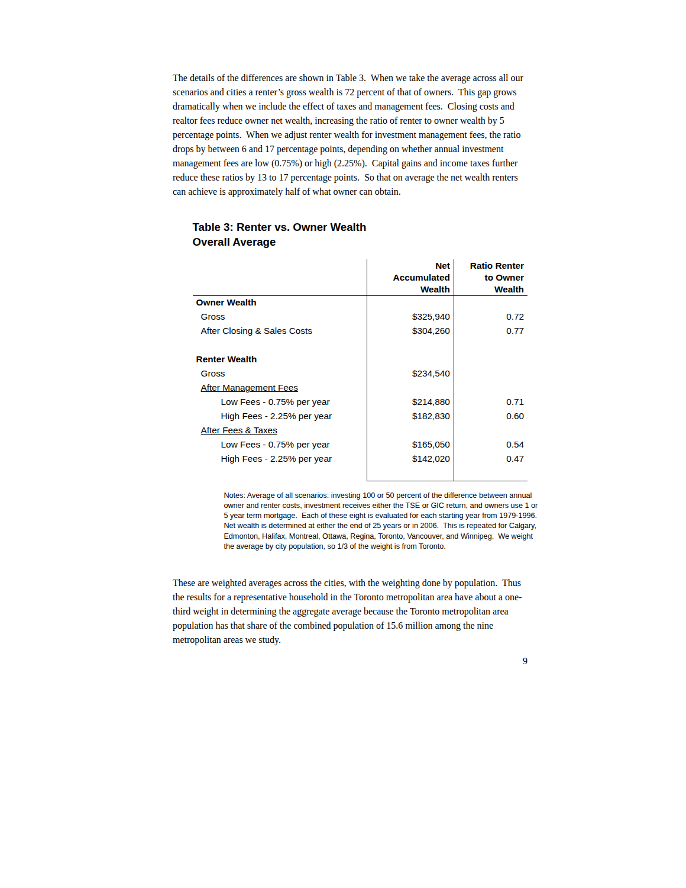The details of the differences are shown in Table 3. When we take the average across all our scenarios and cities a renter’s gross wealth is 72 percent of that of owners. This gap grows dramatically when we include the effect of taxes and management fees. Closing costs and realtor fees reduce owner net wealth, increasing the ratio of renter to owner wealth by 5 percentage points. When we adjust renter wealth for investment management fees, the ratio drops by between 6 and 17 percentage points, depending on whether annual investment management fees are low (0.75%) or high (2.25%). Capital gains and income taxes further reduce these ratios by 13 to 17 percentage points. So that on average the net wealth renters can achieve is approximately half of what owner can obtain.
Table 3: Renter vs. Owner Wealth
Overall Average
| | Net | Ratio Renter |
| --- | --- | --- |
| | Accumulated | to Owner |
| | Wealth | Wealth |
| Owner Wealth | | |
| Gross | $325,940 | 0.72 |
| After Closing & Sales Costs | $304,260 | 0.77 |
| Renter Wealth | | |
| Gross | $234,540 | |
| After Management Fees | | |
| Low Fees - 0.75% per year | $214,880 | 0.71 |
| High Fees - 2.25% per year | $182,830 | 0.60 |
| After Fees & Taxes | | |
| Low Fees - 0.75% per year | $165,050 | 0.54 |
| High Fees - 2.25% per year | $142,020 | 0.47 |
Notes: Average of all scenarios: investing 100 or 50 percent of the difference between annual owner and renter costs, investment receives either the TSE or GIC return, and owners use 1 or 5 year term mortgage. Each of these eight is evaluated for each starting year from 1979-1996. Net wealth is determined at either the end of 25 years or in 2006. This is repeated for Calgary, Edmonton, Halifax, Montreal, Ottawa, Regina, Toronto, Vancouver, and Winnipeg. We weight the average by city population, so 1/3 of the weight is from Toronto.
These are weighted averages across the cities, with the weighting done by population. Thus the results for a representative household in the Toronto metropolitan area have about a one-third weight in determining the aggregate average because the Toronto metropolitan area population has that share of the combined population of 15.6 million among the nine metropolitan areas we study.
9